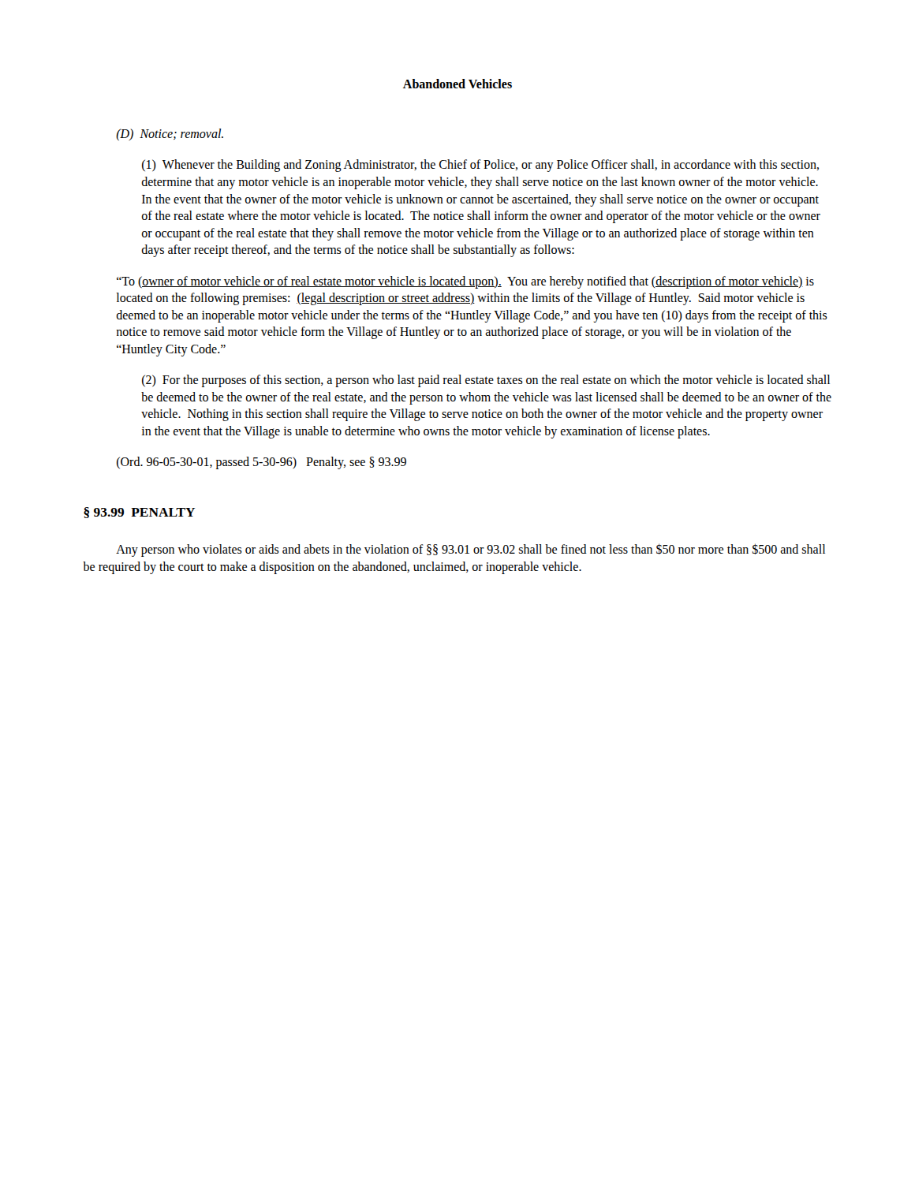Abandoned Vehicles
(D) Notice; removal.
(1) Whenever the Building and Zoning Administrator, the Chief of Police, or any Police Officer shall, in accordance with this section, determine that any motor vehicle is an inoperable motor vehicle, they shall serve notice on the last known owner of the motor vehicle. In the event that the owner of the motor vehicle is unknown or cannot be ascertained, they shall serve notice on the owner or occupant of the real estate where the motor vehicle is located. The notice shall inform the owner and operator of the motor vehicle or the owner or occupant of the real estate that they shall remove the motor vehicle from the Village or to an authorized place of storage within ten days after receipt thereof, and the terms of the notice shall be substantially as follows:
“To (owner of motor vehicle or of real estate motor vehicle is located upon). You are hereby notified that (description of motor vehicle) is located on the following premises: (legal description or street address) within the limits of the Village of Huntley. Said motor vehicle is deemed to be an inoperable motor vehicle under the terms of the “Huntley Village Code,” and you have ten (10) days from the receipt of this notice to remove said motor vehicle form the Village of Huntley or to an authorized place of storage, or you will be in violation of the “Huntley City Code.”
(2) For the purposes of this section, a person who last paid real estate taxes on the real estate on which the motor vehicle is located shall be deemed to be the owner of the real estate, and the person to whom the vehicle was last licensed shall be deemed to be an owner of the vehicle. Nothing in this section shall require the Village to serve notice on both the owner of the motor vehicle and the property owner in the event that the Village is unable to determine who owns the motor vehicle by examination of license plates.
(Ord. 96-05-30-01, passed 5-30-96) Penalty, see § 93.99
§ 93.99 PENALTY
Any person who violates or aids and abets in the violation of §§ 93.01 or 93.02 shall be fined not less than $50 nor more than $500 and shall be required by the court to make a disposition on the abandoned, unclaimed, or inoperable vehicle.